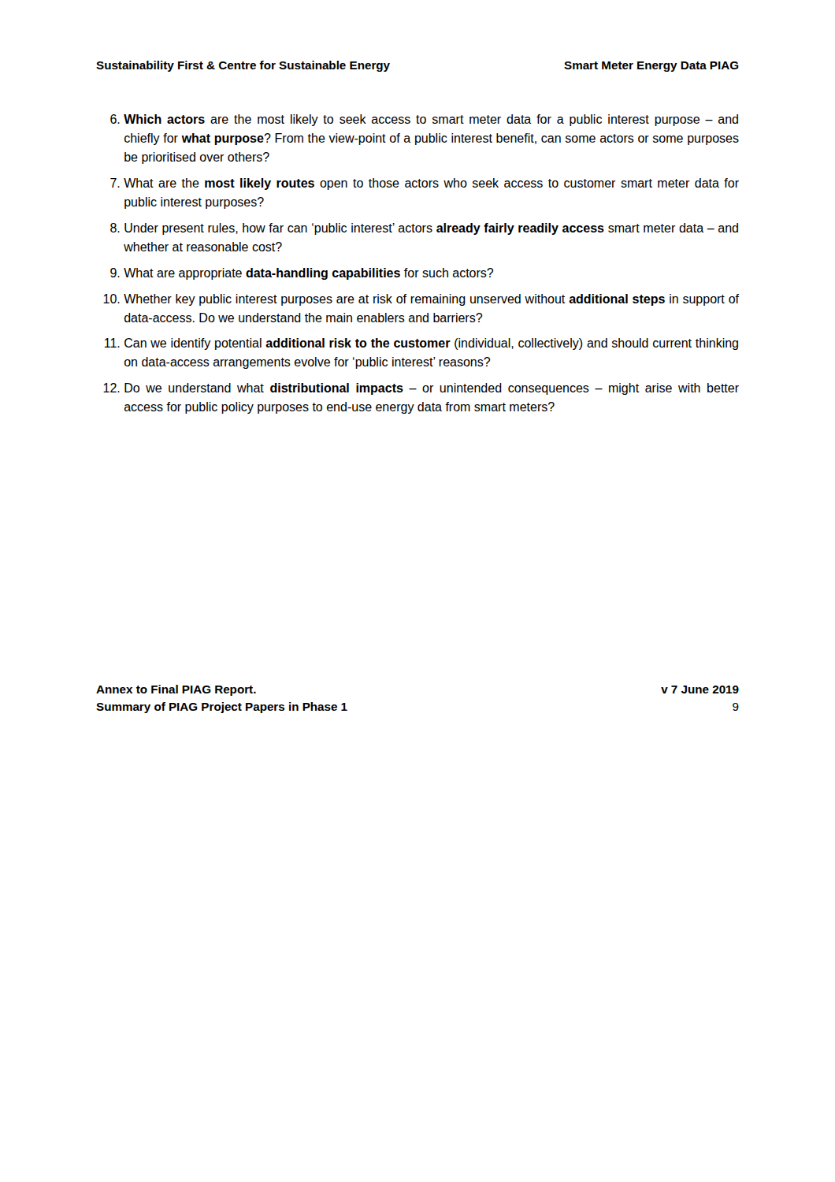Sustainability First & Centre for Sustainable Energy
Smart Meter Energy Data PIAG
Which actors are the most likely to seek access to smart meter data for a public interest purpose – and chiefly for what purpose? From the view-point of a public interest benefit, can some actors or some purposes be prioritised over others?
What are the most likely routes open to those actors who seek access to customer smart meter data for public interest purposes?
Under present rules, how far can ‘public interest’ actors already fairly readily access smart meter data – and whether at reasonable cost?
What are appropriate data-handling capabilities for such actors?
Whether key public interest purposes are at risk of remaining unserved without additional steps in support of data-access. Do we understand the main enablers and barriers?
Can we identify potential additional risk to the customer (individual, collectively) and should current thinking on data-access arrangements evolve for ‘public interest’ reasons?
Do we understand what distributional impacts – or unintended consequences – might arise with better access for public policy purposes to end-use energy data from smart meters?
Annex to Final PIAG Report.
Summary of PIAG Project Papers in Phase 1
v 7 June 2019
9